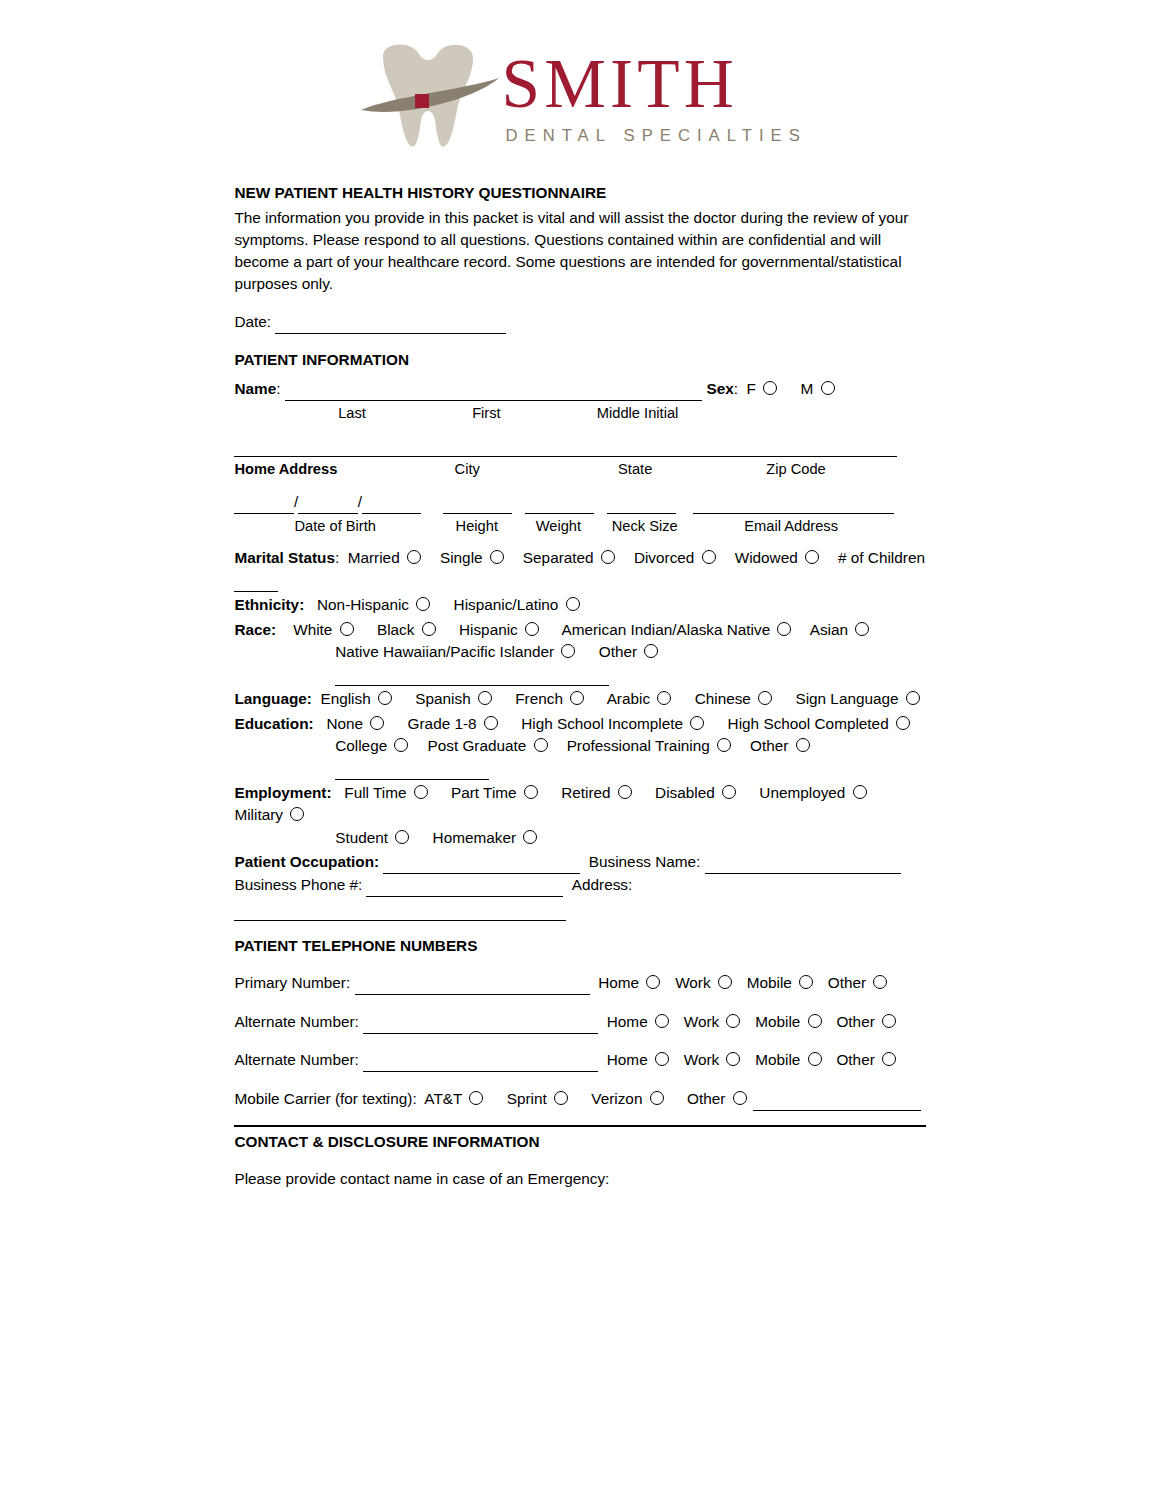SMITH
DENTAL SPECIALTIES
NEW PATIENT HEALTH HISTORY QUESTIONNAIRE
The information you provide in this packet is vital and will assist the doctor during the review of your symptoms. Please respond to all questions. Questions contained within are confidential and will become a part of your healthcare record. Some questions are intended for governmental/statistical purposes only.
Date:
PATIENT INFORMATION
Name: Sex: F M
Last First Middle Initial
Home Address City State Zip Code
/ /
Date of Birth Height Weight Neck Size Email Address
Marital Status: Married Single Separated Divorced Widowed # of Children
Ethnicity: Non-Hispanic Hispanic/Latino
Race: White Black Hispanic American Indian/Alaska Native Asian
Native Hawaiian/Pacific Islander Other
Language: English Spanish French Arabic Chinese Sign Language
Education: None Grade 1-8 High School Incomplete High School Completed
College Post Graduate Professional Training Other
Employment: Full Time Part Time Retired Disabled Unemployed Military
Student Homemaker
Patient Occupation: Business Name:
Business Phone #: Address:
PATIENT TELEPHONE NUMBERS
Primary Number: Home Work Mobile Other
Alternate Number: Home Work Mobile Other
Alternate Number: Home Work Mobile Other
Mobile Carrier (for texting): AT&T Sprint Verizon Other
CONTACT & DISCLOSURE INFORMATION
Please provide contact name in case of an Emergency: